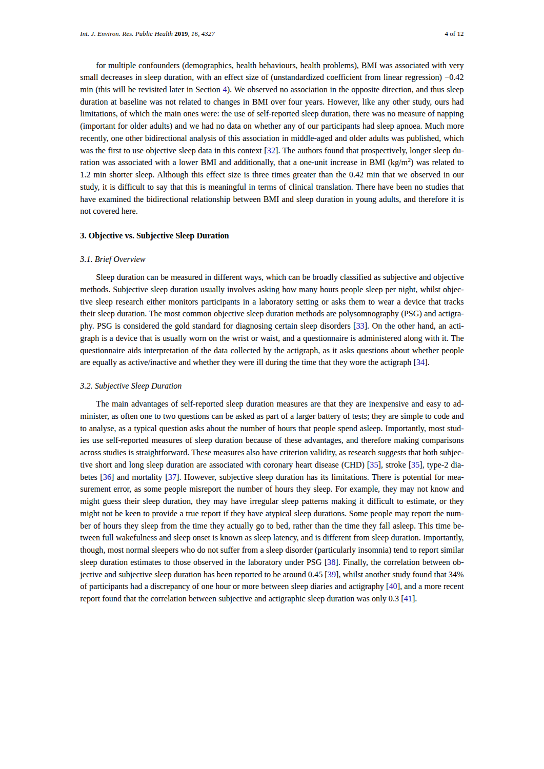Int. J. Environ. Res. Public Health 2019, 16, 4327 4 of 12
for multiple confounders (demographics, health behaviours, health problems), BMI was associated with very small decreases in sleep duration, with an effect size of (unstandardized coefficient from linear regression) −0.42 min (this will be revisited later in Section 4). We observed no association in the opposite direction, and thus sleep duration at baseline was not related to changes in BMI over four years. However, like any other study, ours had limitations, of which the main ones were: the use of self-reported sleep duration, there was no measure of napping (important for older adults) and we had no data on whether any of our participants had sleep apnoea. Much more recently, one other bidirectional analysis of this association in middle-aged and older adults was published, which was the first to use objective sleep data in this context [32]. The authors found that prospectively, longer sleep duration was associated with a lower BMI and additionally, that a one-unit increase in BMI (kg/m2) was related to 1.2 min shorter sleep. Although this effect size is three times greater than the 0.42 min that we observed in our study, it is difficult to say that this is meaningful in terms of clinical translation. There have been no studies that have examined the bidirectional relationship between BMI and sleep duration in young adults, and therefore it is not covered here.
3. Objective vs. Subjective Sleep Duration
3.1. Brief Overview
Sleep duration can be measured in different ways, which can be broadly classified as subjective and objective methods. Subjective sleep duration usually involves asking how many hours people sleep per night, whilst objective sleep research either monitors participants in a laboratory setting or asks them to wear a device that tracks their sleep duration. The most common objective sleep duration methods are polysomnography (PSG) and actigraphy. PSG is considered the gold standard for diagnosing certain sleep disorders [33]. On the other hand, an actigraph is a device that is usually worn on the wrist or waist, and a questionnaire is administered along with it. The questionnaire aids interpretation of the data collected by the actigraph, as it asks questions about whether people are equally as active/inactive and whether they were ill during the time that they wore the actigraph [34].
3.2. Subjective Sleep Duration
The main advantages of self-reported sleep duration measures are that they are inexpensive and easy to administer, as often one to two questions can be asked as part of a larger battery of tests; they are simple to code and to analyse, as a typical question asks about the number of hours that people spend asleep. Importantly, most studies use self-reported measures of sleep duration because of these advantages, and therefore making comparisons across studies is straightforward. These measures also have criterion validity, as research suggests that both subjective short and long sleep duration are associated with coronary heart disease (CHD) [35], stroke [35], type-2 diabetes [36] and mortality [37]. However, subjective sleep duration has its limitations. There is potential for measurement error, as some people misreport the number of hours they sleep. For example, they may not know and might guess their sleep duration, they may have irregular sleep patterns making it difficult to estimate, or they might not be keen to provide a true report if they have atypical sleep durations. Some people may report the number of hours they sleep from the time they actually go to bed, rather than the time they fall asleep. This time between full wakefulness and sleep onset is known as sleep latency, and is different from sleep duration. Importantly, though, most normal sleepers who do not suffer from a sleep disorder (particularly insomnia) tend to report similar sleep duration estimates to those observed in the laboratory under PSG [38]. Finally, the correlation between objective and subjective sleep duration has been reported to be around 0.45 [39], whilst another study found that 34% of participants had a discrepancy of one hour or more between sleep diaries and actigraphy [40], and a more recent report found that the correlation between subjective and actigraphic sleep duration was only 0.3 [41].